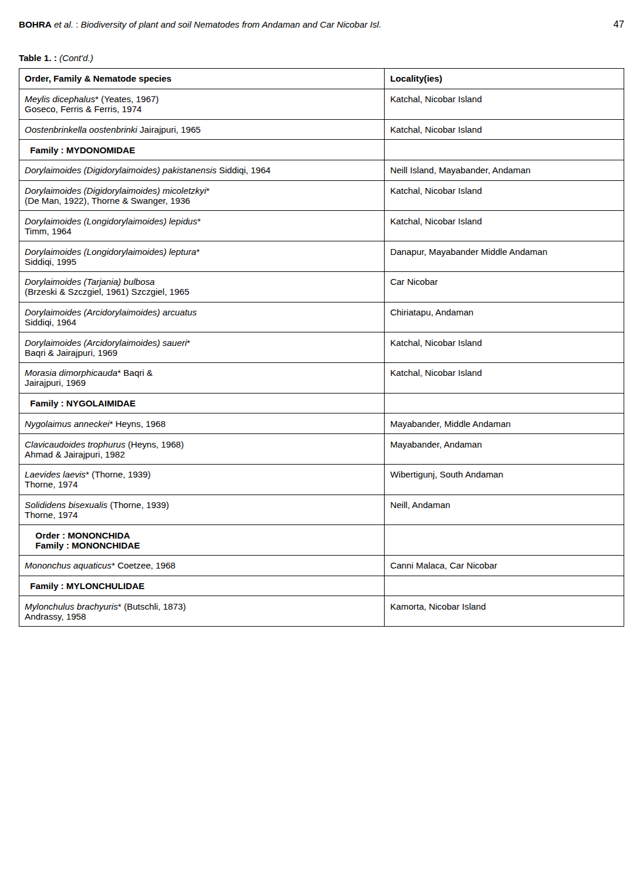BOHRA et al. : Biodiversity of plant and soil Nematodes from Andaman and Car Nicobar Isl.
47
Table 1. : (Cont'd.)
| Order, Family & Nematode species | Locality(ies) |
| --- | --- |
| Meylis dicephalus * (Yeates, 1967) Goseco, Ferris & Ferris, 1974 | Katchal, Nicobar Island |
| Oostenbrinkella oostenbrinki Jairajpuri, 1965 | Katchal, Nicobar Island |
| Family : MYDONOMIDAE | |
| Dorylaimoides (Digidorylaimoides) pakistanensis Siddiqi, 1964 | Neill Island, Mayabander, Andaman |
| Dorylaimoides (Digidorylaimoides) micoletzkyi * (De Man, 1922), Thorne & Swanger, 1936 | Katchal, Nicobar Island |
| Dorylaimoides (Longidorylaimoides) lepidus * Timm, 1964 | Katchal, Nicobar Island |
| Dorylaimoides (Longidorylaimoides) leptura * Siddiqi, 1995 | Danapur, Mayabander Middle Andaman |
| Dorylaimoides (Tarjania) bulbosa (Brzeski & Szczgiel, 1961) Szczgiel, 1965 | Car Nicobar |
| Dorylaimoides (Arcidorylaimoides) arcuatus Siddiqi, 1964 | Chiriatapu, Andaman |
| Dorylaimoides (Arcidorylaimoides) saueri * Baqri & Jairajpuri, 1969 | Katchal, Nicobar Island |
| Morasia dimorphicauda * Baqri & Jairajpuri, 1969 | Katchal, Nicobar Island |
| Family : NYGOLAIMIDAE | |
| Nygolaimus anneckei * Heyns, 1968 | Mayabander, Middle Andaman |
| Clavicaudoides trophurus (Heyns, 1968) Ahmad & Jairajpuri, 1982 | Mayabander, Andaman |
| Laevides laevis * (Thorne, 1939) Thorne, 1974 | Wibertigunj, South Andaman |
| Solididens bisexualis (Thorne, 1939) Thorne, 1974 | Neill, Andaman |
| Order : MONONCHIDA Family : MONONCHIDAE | |
| Mononchus aquaticus * Coetzee, 1968 | Canni Malaca, Car Nicobar |
| Family : MYLONCHULIDAE | |
| Mylonchulus brachyuris * (Butschli, 1873) Andrassy, 1958 | Kamorta, Nicobar Island |